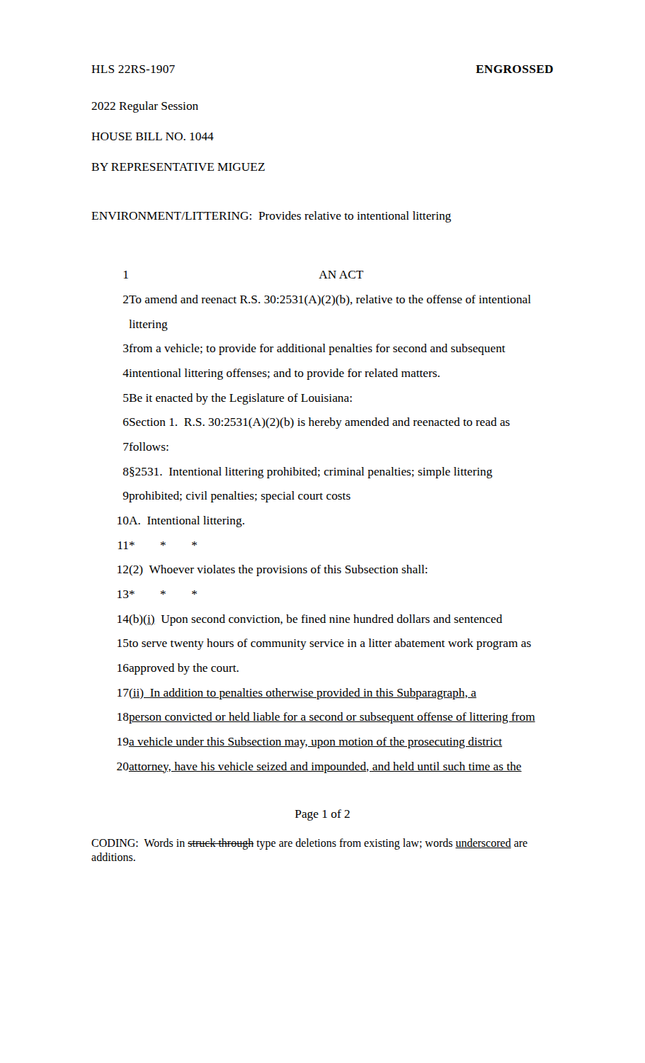HLS 22RS-1907
ENGROSSED
2022 Regular Session
HOUSE BILL NO. 1044
BY REPRESENTATIVE MIGUEZ
ENVIRONMENT/LITTERING: Provides relative to intentional littering
| 1 | AN ACT |
| 2 | To amend and reenact R.S. 30:2531(A)(2)(b), relative to the offense of intentional littering |
| 3 | from a vehicle; to provide for additional penalties for second and subsequent |
| 4 | intentional littering offenses; and to provide for related matters. |
| 5 | Be it enacted by the Legislature of Louisiana: |
| 6 | Section 1. R.S. 30:2531(A)(2)(b) is hereby amended and reenacted to read as |
| 7 | follows: |
| 8 | §2531. Intentional littering prohibited; criminal penalties; simple littering |
| 9 | prohibited; civil penalties; special court costs |
| 10 | A. Intentional littering. |
| 11 | * * * |
| 12 | (2) Whoever violates the provisions of this Subsection shall: |
| 13 | * * * |
| 14 | (b) (i) Upon second conviction, be fined nine hundred dollars and sentenced |
| 15 | to serve twenty hours of community service in a litter abatement work program as |
| 16 | approved by the court. |
| 17 | (ii) In addition to penalties otherwise provided in this Subparagraph, a |
| 18 | person convicted or held liable for a second or subsequent offense of littering from |
| 19 | a vehicle under this Subsection may, upon motion of the prosecuting district |
| 20 | attorney, have his vehicle seized and impounded, and held until such time as the |
Page 1 of 2
CODING: Words in struck through type are deletions from existing law; words underscored are additions.